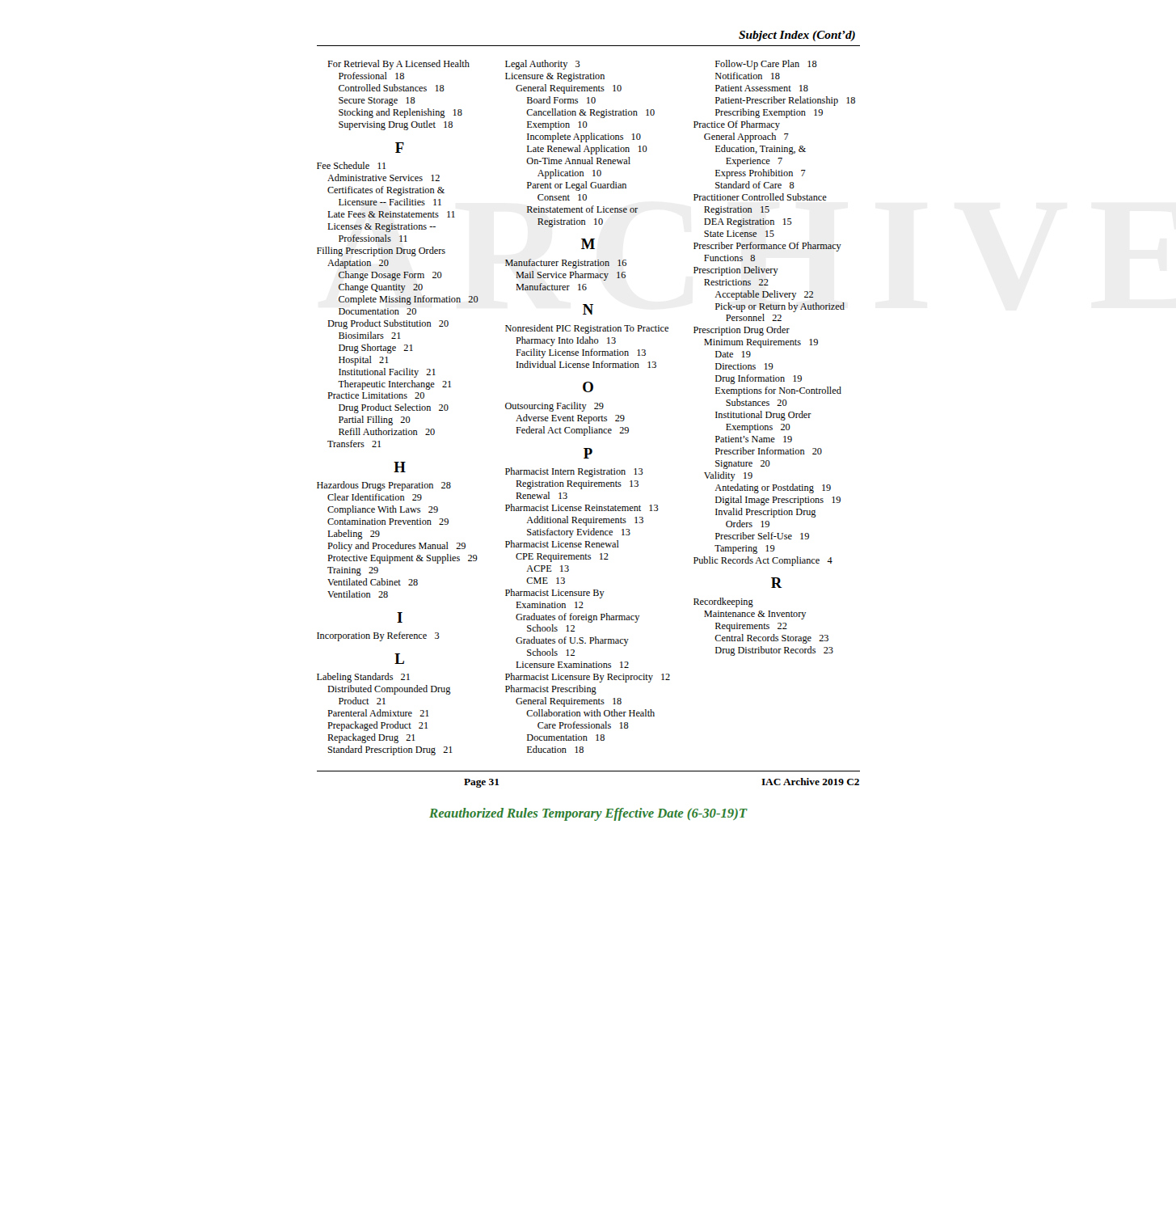ARCHIVE
Subject Index (Cont’d)
For Retrieval By A Licensed Health Professional 18
Controlled Substances 18
Secure Storage 18
Stocking and Replenishing 18
Supervising Drug Outlet 18
F
Fee Schedule 11
Administrative Services 12
Certificates of Registration & Licensure -- Facilities 11
Late Fees & Reinstatements 11
Licenses & Registrations -- Professionals 11
Filling Prescription Drug Orders
Adaptation 20
Change Dosage Form 20
Change Quantity 20
Complete Missing Information 20
Documentation 20
Drug Product Substitution 20
Biosimilars 21
Drug Shortage 21
Hospital 21
Institutional Facility 21
Therapeutic Interchange 21
Practice Limitations 20
Drug Product Selection 20
Partial Filling 20
Refill Authorization 20
Transfers 21
H
Hazardous Drugs Preparation 28
Clear Identification 29
Compliance With Laws 29
Contamination Prevention 29
Labeling 29
Policy and Procedures Manual 29
Protective Equipment & Supplies 29
Training 29
Ventilated Cabinet 28
Ventilation 28
I
Incorporation By Reference 3
L
Labeling Standards 21
Distributed Compounded Drug Product 21
Parenteral Admixture 21
Prepackaged Product 21
Repackaged Drug 21
Standard Prescription Drug 21
Legal Authority 3
Licensure & Registration
General Requirements 10
Board Forms 10
Cancellation & Registration 10
Exemption 10
Incomplete Applications 10
Late Renewal Application 10
On-Time Annual Renewal Application 10
Parent or Legal Guardian Consent 10
Reinstatement of License or Registration 10
M
Manufacturer Registration 16
Mail Service Pharmacy 16
Manufacturer 16
N
Nonresident PIC Registration To Practice Pharmacy Into Idaho 13
Facility License Information 13
Individual License Information 13
O
Outsourcing Facility 29
Adverse Event Reports 29
Federal Act Compliance 29
P
Pharmacist Intern Registration 13
Registration Requirements 13
Renewal 13
Pharmacist License Reinstatement 13
Additional Requirements 13
Satisfactory Evidence 13
Pharmacist License Renewal
CPE Requirements 12
ACPE 13
CME 13
Pharmacist Licensure By Examination 12
Graduates of foreign Pharmacy Schools 12
Graduates of U.S. Pharmacy Schools 12
Licensure Examinations 12
Pharmacist Licensure By Reciprocity 12
Pharmacist Prescribing
General Requirements 18
Collaboration with Other Health Care Professionals 18
Documentation 18
Education 18
Follow-Up Care Plan 18
Notification 18
Patient Assessment 18
Patient-Prescriber Relationship 18
Prescribing Exemption 19
Practice Of Pharmacy
General Approach 7
Education, Training, & Experience 7
Express Prohibition 7
Standard of Care 8
Practitioner Controlled Substance Registration 15
DEA Registration 15
State License 15
Prescriber Performance Of Pharmacy Functions 8
Prescription Delivery
Restrictions 22
Acceptable Delivery 22
Pick-up or Return by Authorized Personnel 22
Prescription Drug Order
Minimum Requirements 19
Date 19
Directions 19
Drug Information 19
Exemptions for Non-Controlled Substances 20
Institutional Drug Order Exemptions 20
Patient’s Name 19
Prescriber Information 20
Signature 20
Validity 19
Antedating or Postdating 19
Digital Image Prescriptions 19
Invalid Prescription Drug Orders 19
Prescriber Self-Use 19
Tampering 19
Public Records Act Compliance 4
R
Recordkeeping
Maintenance & Inventory Requirements 22
Central Records Storage 23
Drug Distributor Records 23
Page 31 IAC Archive 2019 C2
Reauthorized Rules Temporary Effective Date (6-30-19)T